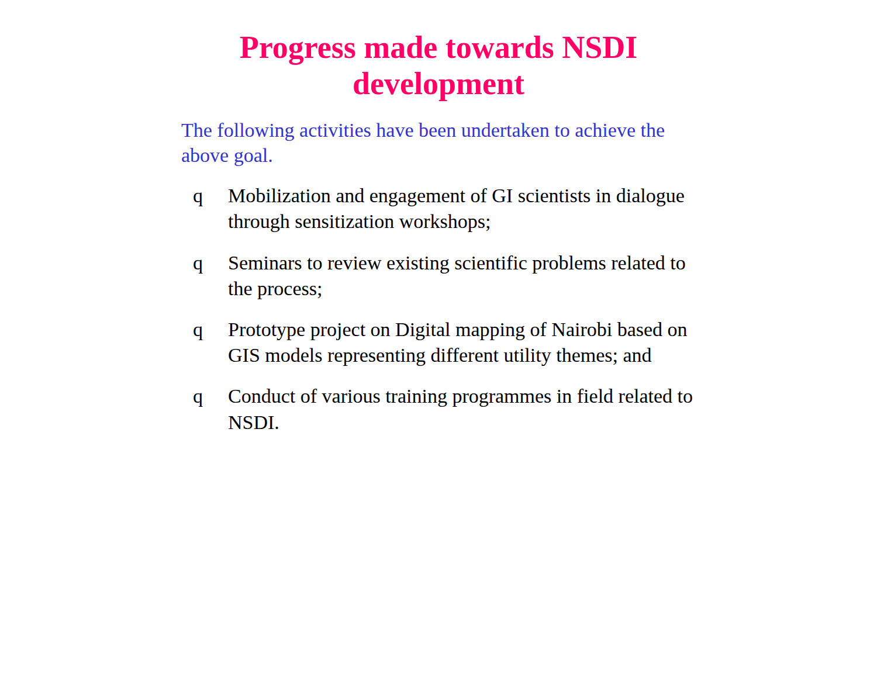Progress made towards NSDI development
The following activities have been undertaken to achieve the above goal.
Mobilization and engagement of GI scientists in dialogue through sensitization workshops;
Seminars to review existing scientific problems related to the process;
Prototype project on Digital mapping of Nairobi based on GIS models representing different utility themes; and
Conduct of various training programmes in field related to NSDI.